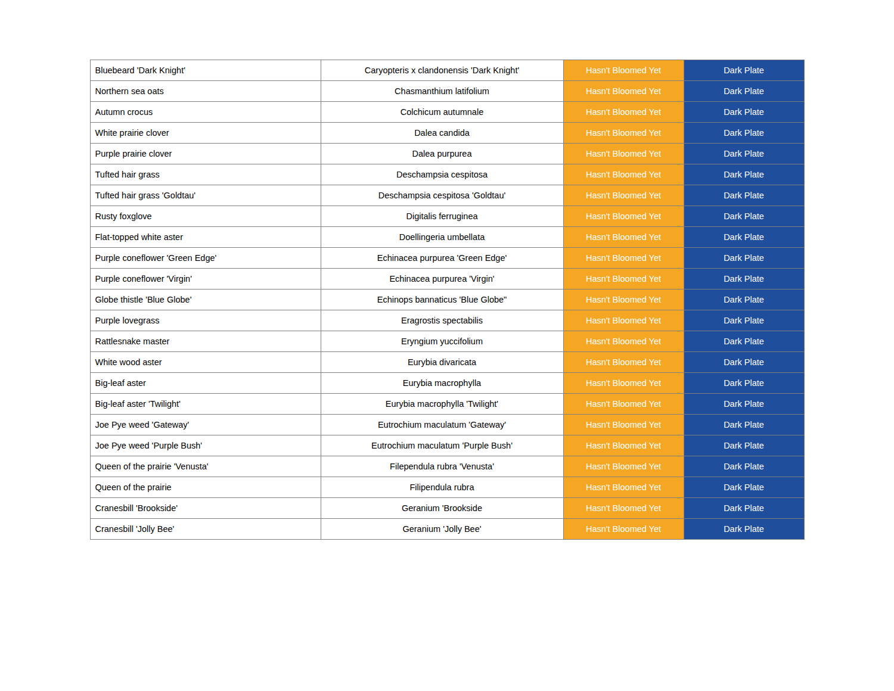| Bluebeard 'Dark Knight' | Caryopteris x clandonensis 'Dark Knight' | Hasn't Bloomed Yet | Dark Plate |
| Northern sea oats | Chasmanthium latifolium | Hasn't Bloomed Yet | Dark Plate |
| Autumn crocus | Colchicum autumnale | Hasn't Bloomed Yet | Dark Plate |
| White prairie clover | Dalea candida | Hasn't Bloomed Yet | Dark Plate |
| Purple prairie clover | Dalea purpurea | Hasn't Bloomed Yet | Dark Plate |
| Tufted hair grass | Deschampsia cespitosa | Hasn't Bloomed Yet | Dark Plate |
| Tufted hair grass 'Goldtau' | Deschampsia cespitosa 'Goldtau' | Hasn't Bloomed Yet | Dark Plate |
| Rusty foxglove | Digitalis ferruginea | Hasn't Bloomed Yet | Dark Plate |
| Flat-topped white aster | Doellingeria umbellata | Hasn't Bloomed Yet | Dark Plate |
| Purple coneflower 'Green Edge' | Echinacea purpurea 'Green Edge' | Hasn't Bloomed Yet | Dark Plate |
| Purple coneflower 'Virgin' | Echinacea purpurea 'Virgin' | Hasn't Bloomed Yet | Dark Plate |
| Globe thistle 'Blue Globe' | Echinops bannaticus 'Blue Globe" | Hasn't Bloomed Yet | Dark Plate |
| Purple lovegrass | Eragrostis spectabilis | Hasn't Bloomed Yet | Dark Plate |
| Rattlesnake master | Eryngium yuccifolium | Hasn't Bloomed Yet | Dark Plate |
| White wood aster | Eurybia divaricata | Hasn't Bloomed Yet | Dark Plate |
| Big-leaf aster | Eurybia macrophylla | Hasn't Bloomed Yet | Dark Plate |
| Big-leaf aster 'Twilight' | Eurybia macrophylla 'Twilight' | Hasn't Bloomed Yet | Dark Plate |
| Joe Pye weed 'Gateway' | Eutrochium maculatum 'Gateway' | Hasn't Bloomed Yet | Dark Plate |
| Joe Pye weed 'Purple Bush' | Eutrochium maculatum 'Purple Bush' | Hasn't Bloomed Yet | Dark Plate |
| Queen of the prairie 'Venusta' | Filependula rubra 'Venusta' | Hasn't Bloomed Yet | Dark Plate |
| Queen of the prairie | Filipendula rubra | Hasn't Bloomed Yet | Dark Plate |
| Cranesbill 'Brookside' | Geranium 'Brookside | Hasn't Bloomed Yet | Dark Plate |
| Cranesbill 'Jolly Bee' | Geranium 'Jolly Bee' | Hasn't Bloomed Yet | Dark Plate |